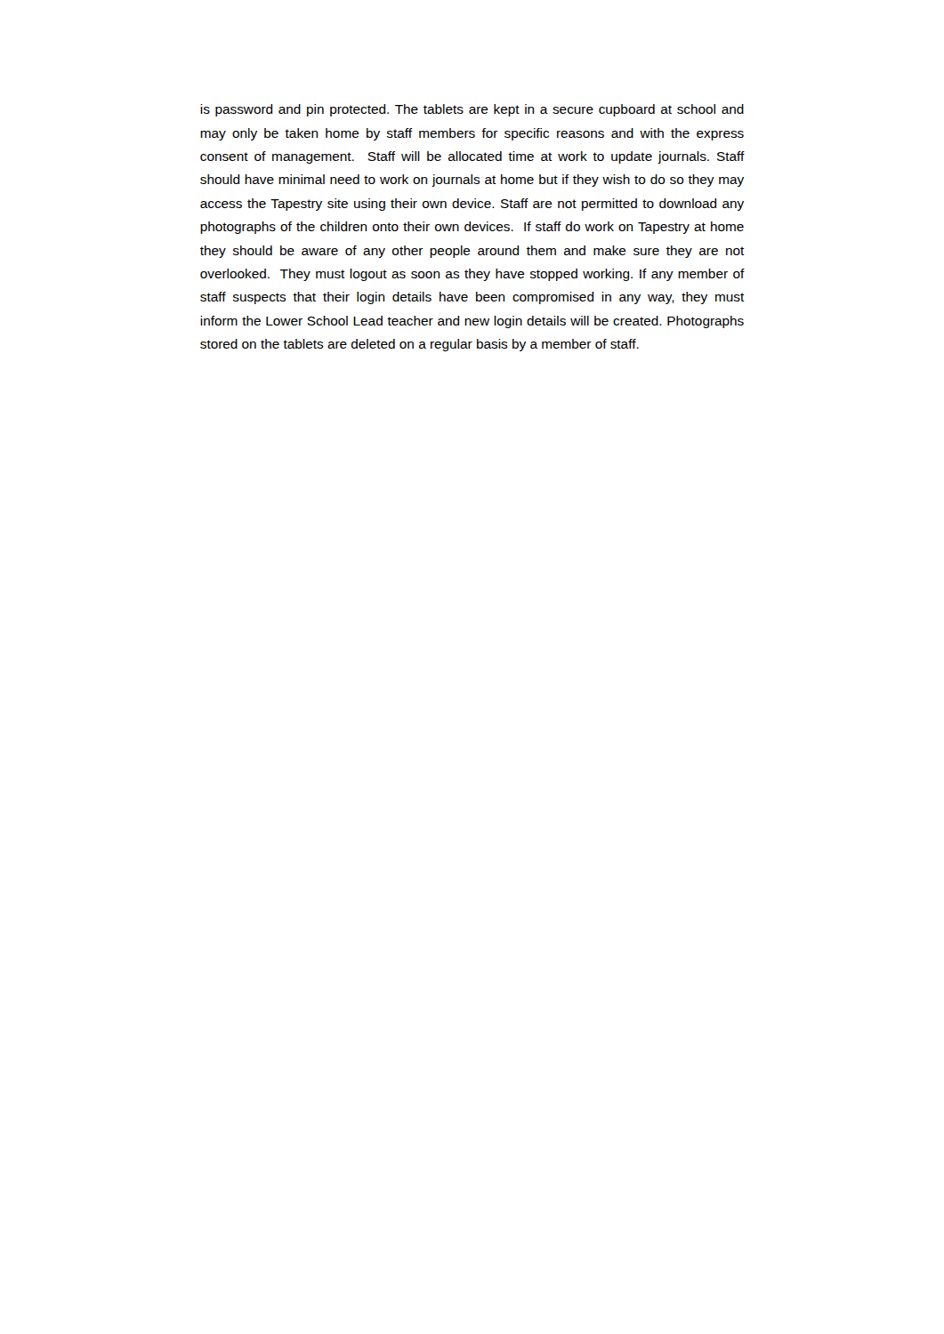is password and pin protected. The tablets are kept in a secure cupboard at school and may only be taken home by staff members for specific reasons and with the express consent of management. Staff will be allocated time at work to update journals. Staff should have minimal need to work on journals at home but if they wish to do so they may access the Tapestry site using their own device. Staff are not permitted to download any photographs of the children onto their own devices. If staff do work on Tapestry at home they should be aware of any other people around them and make sure they are not overlooked. They must logout as soon as they have stopped working. If any member of staff suspects that their login details have been compromised in any way, they must inform the Lower School Lead teacher and new login details will be created. Photographs stored on the tablets are deleted on a regular basis by a member of staff.